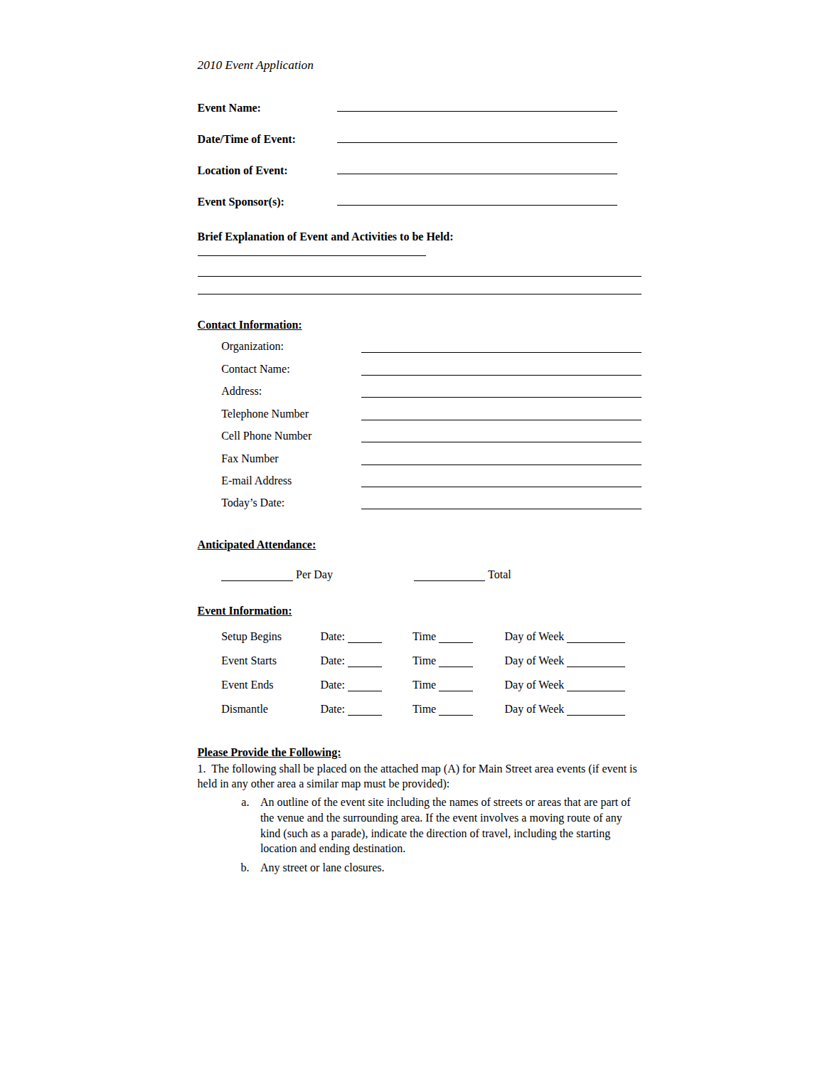2010 Event Application
Event Name:
Date/Time of Event:
Location of Event:
Event Sponsor(s):
Brief Explanation of Event and Activities to be Held:
Contact Information:
| Organization: | |
| Contact Name: | |
| Address: | |
| Telephone Number | |
| Cell Phone Number | |
| Fax Number | |
| E-mail Address | |
| Today’s Date: | |
Anticipated Attendance:
Per Day Total
Event Information:
| Setup Begins | Date: | Time | Day of Week |
| Event Starts | Date: | Time | Day of Week |
| Event Ends | Date: | Time | Day of Week |
| Dismantle | Date: | Time | Day of Week |
Please Provide the Following:
1. The following shall be placed on the attached map (A) for Main Street area events (if event is held in any other area a similar map must be provided):
An outline of the event site including the names of streets or areas that are part of the venue and the surrounding area. If the event involves a moving route of any kind (such as a parade), indicate the direction of travel, including the starting location and ending destination.
Any street or lane closures.